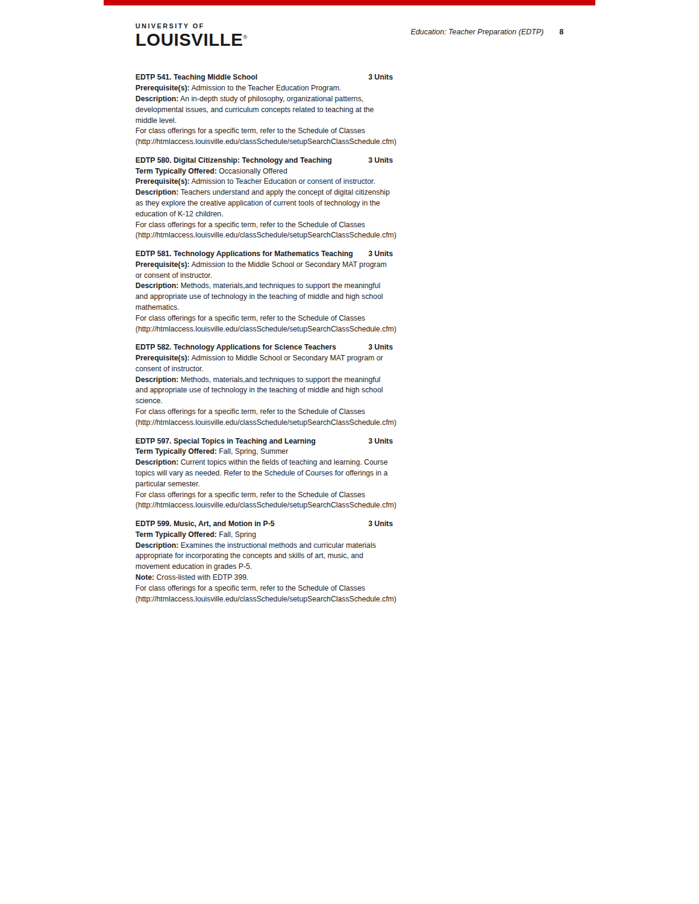UNIVERSITY OF LOUISVILLE®
Education: Teacher Preparation (EDTP)8
EDTP 541. Teaching Middle School 3 Units
Prerequisite(s): Admission to the Teacher Education Program.
Description: An in-depth study of philosophy, organizational patterns, developmental issues, and curriculum concepts related to teaching at the middle level.
For class offerings for a specific term, refer to the Schedule of Classes (http://htmlaccess.louisville.edu/classSchedule/setupSearchClassSchedule.cfm)
EDTP 580. Digital Citizenship: Technology and Teaching 3 Units
Term Typically Offered: Occasionally Offered
Prerequisite(s): Admission to Teacher Education or consent of instructor.
Description: Teachers understand and apply the concept of digital citizenship as they explore the creative application of current tools of technology in the education of K-12 children.
For class offerings for a specific term, refer to the Schedule of Classes (http://htmlaccess.louisville.edu/classSchedule/setupSearchClassSchedule.cfm)
EDTP 581. Technology Applications for Mathematics Teaching 3 Units
Prerequisite(s): Admission to the Middle School or Secondary MAT program or consent of instructor.
Description: Methods, materials,and techniques to support the meaningful and appropriate use of technology in the teaching of middle and high school mathematics.
For class offerings for a specific term, refer to the Schedule of Classes (http://htmlaccess.louisville.edu/classSchedule/setupSearchClassSchedule.cfm)
EDTP 582. Technology Applications for Science Teachers 3 Units
Prerequisite(s): Admission to Middle School or Secondary MAT program or consent of instructor.
Description: Methods, materials,and techniques to support the meaningful and appropriate use of technology in the teaching of middle and high school science.
For class offerings for a specific term, refer to the Schedule of Classes (http://htmlaccess.louisville.edu/classSchedule/setupSearchClassSchedule.cfm)
EDTP 597. Special Topics in Teaching and Learning 3 Units
Term Typically Offered: Fall, Spring, Summer
Description: Current topics within the fields of teaching and learning. Course topics will vary as needed. Refer to the Schedule of Courses for offerings in a particular semester.
For class offerings for a specific term, refer to the Schedule of Classes (http://htmlaccess.louisville.edu/classSchedule/setupSearchClassSchedule.cfm)
EDTP 599. Music, Art, and Motion in P-5 3 Units
Term Typically Offered: Fall, Spring
Description: Examines the instructional methods and curricular materials appropriate for incorporating the concepts and skills of art, music, and movement education in grades P-5.
Note: Cross-listed with EDTP 399.
For class offerings for a specific term, refer to the Schedule of Classes (http://htmlaccess.louisville.edu/classSchedule/setupSearchClassSchedule.cfm)